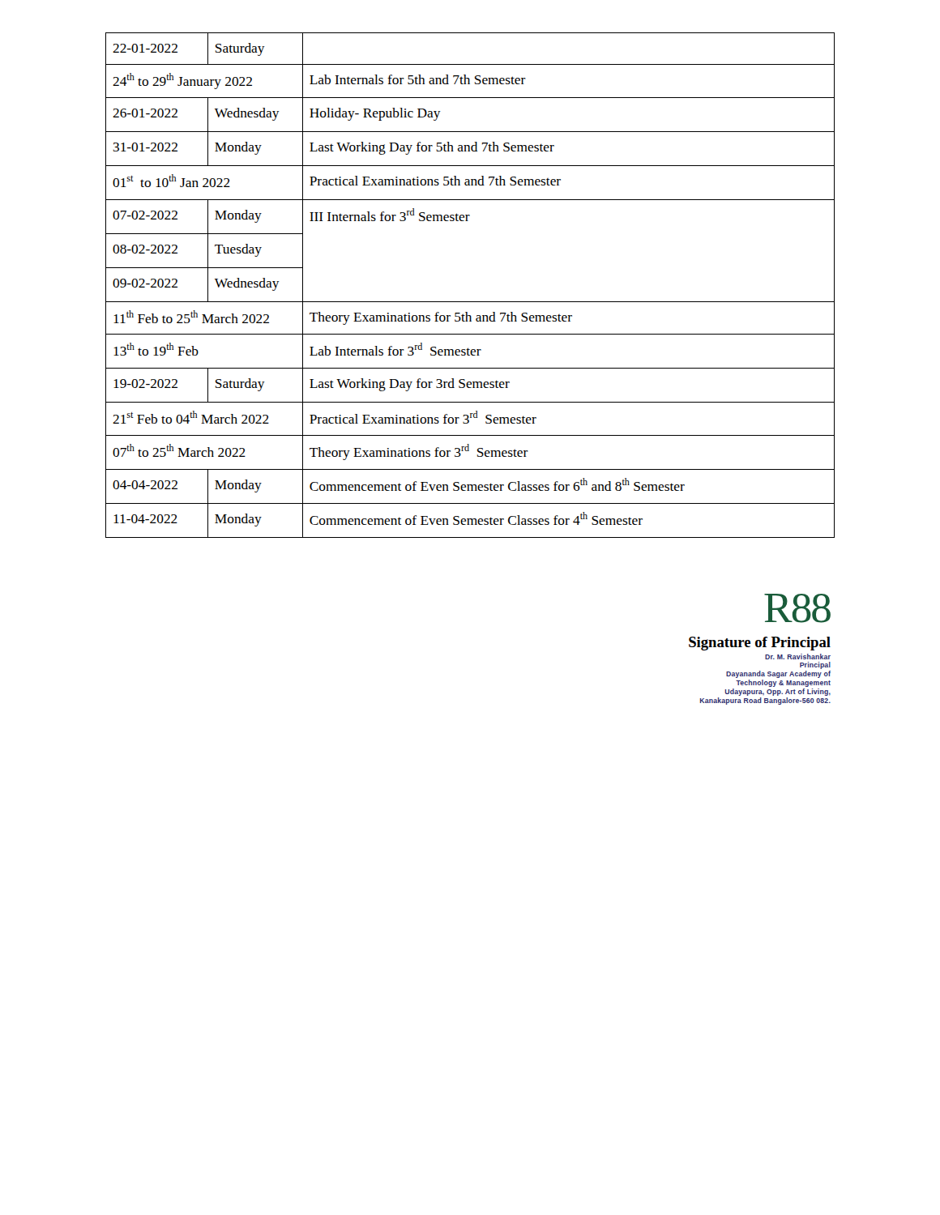| 22-01-2022 | Saturday | |
| 24 th to 29 th January 2022 | Lab Internals for 5th and 7th Semester |
| 26-01-2022 | Wednesday | Holiday- Republic Day |
| 31-01-2022 | Monday | Last Working Day for 5th and 7th Semester |
| 01 st to 10 th Jan 2022 | Practical Examinations 5th and 7th Semester |
| 07-02-2022 | Monday | III Internals for 3 rd Semester |
| 08-02-2022 | Tuesday |
| 09-02-2022 | Wednesday |
| 11 th Feb to 25 th March 2022 | Theory Examinations for 5th and 7th Semester |
| 13 th to 19 th Feb | Lab Internals for 3 rd Semester |
| 19-02-2022 | Saturday | Last Working Day for 3rd Semester |
| 21 st Feb to 04 th March 2022 | Practical Examinations for 3 rd Semester |
| 07 th to 25 th March 2022 | Theory Examinations for 3 rd Semester |
| 04-04-2022 | Monday | Commencement of Even Semester Classes for 6 th and 8 th Semester |
| 11-04-2022 | Monday | Commencement of Even Semester Classes for 4 th Semester |
R88
Signature of Principal
Dr. M. Ravishankar
Principal
Dayananda Sagar Academy of
Technology & Management
Udayapura, Opp. Art of Living,
Kanakapura Road Bangalore-560 082.